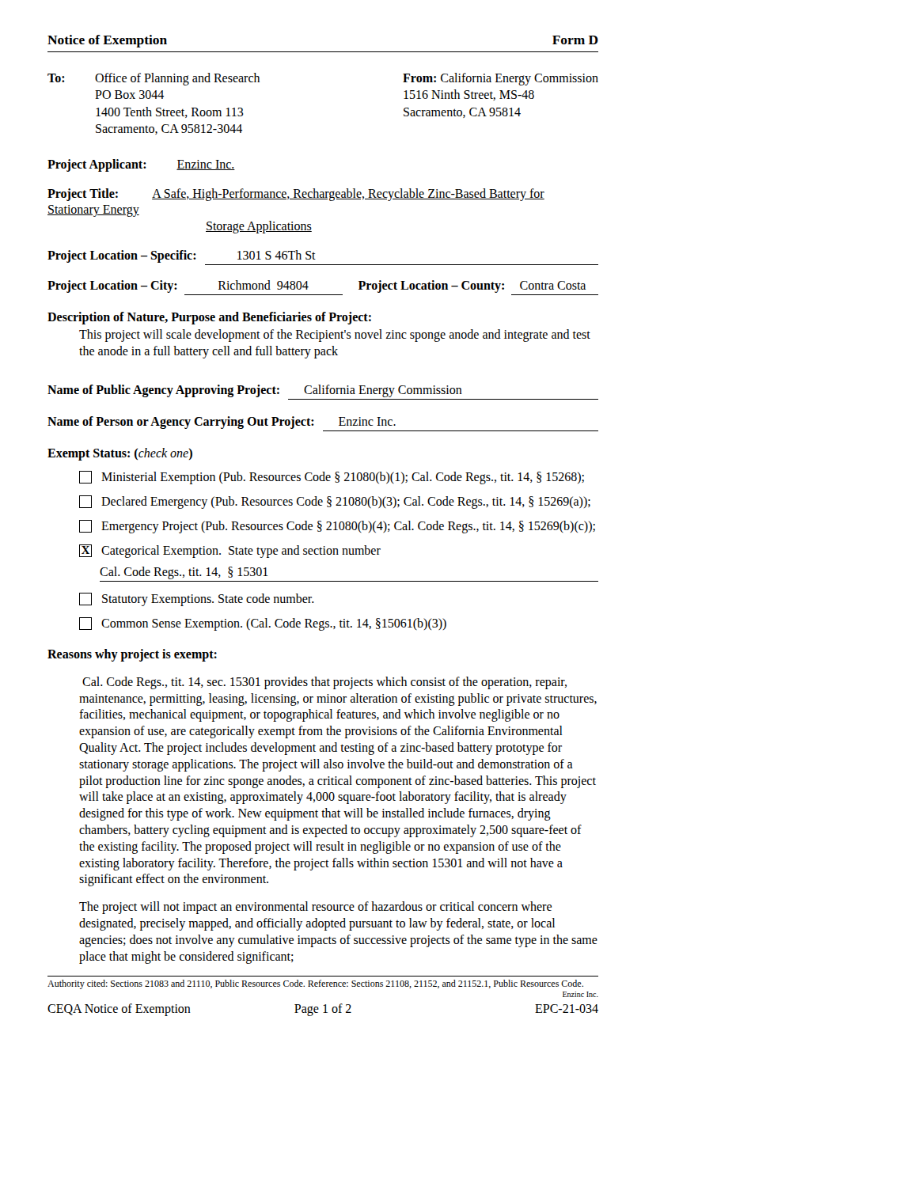Notice of Exemption Form D
To: Office of Planning and Research
PO Box 3044
1400 Tenth Street, Room 113
Sacramento, CA 95812-3044
From: California Energy Commission
1516 Ninth Street, MS-48
Sacramento, CA 95814
Project Applicant: Enzinc Inc.
Project Title: A Safe, High-Performance, Rechargeable, Recyclable Zinc-Based Battery for Stationary Energy Storage Applications
Project Location – Specific: 1301 S 46Th St
Project Location – City: Richmond 94804
Project Location – County: Contra Costa
Description of Nature, Purpose and Beneficiaries of Project:
This project will scale development of the Recipient's novel zinc sponge anode and integrate and test the anode in a full battery cell and full battery pack
Name of Public Agency Approving Project: California Energy Commission
Name of Person or Agency Carrying Out Project: Enzinc Inc.
Exempt Status: (check one)
Ministerial Exemption (Pub. Resources Code § 21080(b)(1); Cal. Code Regs., tit. 14, § 15268);
Declared Emergency (Pub. Resources Code § 21080(b)(3); Cal. Code Regs., tit. 14, § 15269(a));
Emergency Project (Pub. Resources Code § 21080(b)(4); Cal. Code Regs., tit. 14, § 15269(b)(c));
Categorical Exemption. State type and section number
Cal. Code Regs., tit. 14, § 15301
Statutory Exemptions. State code number.
Common Sense Exemption. (Cal. Code Regs., tit. 14, §15061(b)(3))
Reasons why project is exempt:
Cal. Code Regs., tit. 14, sec. 15301 provides that projects which consist of the operation, repair, maintenance, permitting, leasing, licensing, or minor alteration of existing public or private structures, facilities, mechanical equipment, or topographical features, and which involve negligible or no expansion of use, are categorically exempt from the provisions of the California Environmental Quality Act. The project includes development and testing of a zinc-based battery prototype for stationary storage applications. The project will also involve the build-out and demonstration of a pilot production line for zinc sponge anodes, a critical component of zinc-based batteries. This project will take place at an existing, approximately 4,000 square-foot laboratory facility, that is already designed for this type of work. New equipment that will be installed include furnaces, drying chambers, battery cycling equipment and is expected to occupy approximately 2,500 square-feet of the existing facility. The proposed project will result in negligible or no expansion of use of the existing laboratory facility. Therefore, the project falls within section 15301 and will not have a significant effect on the environment.
The project will not impact an environmental resource of hazardous or critical concern where designated, precisely mapped, and officially adopted pursuant to law by federal, state, or local agencies; does not involve any cumulative impacts of successive projects of the same type in the same place that might be considered significant;
Authority cited: Sections 21083 and 21110, Public Resources Code. Reference: Sections 21108, 21152, and 21152.1, Public Resources Code.
Enzinc Inc.
CEQA Notice of Exemption Page 1 of 2 EPC-21-034